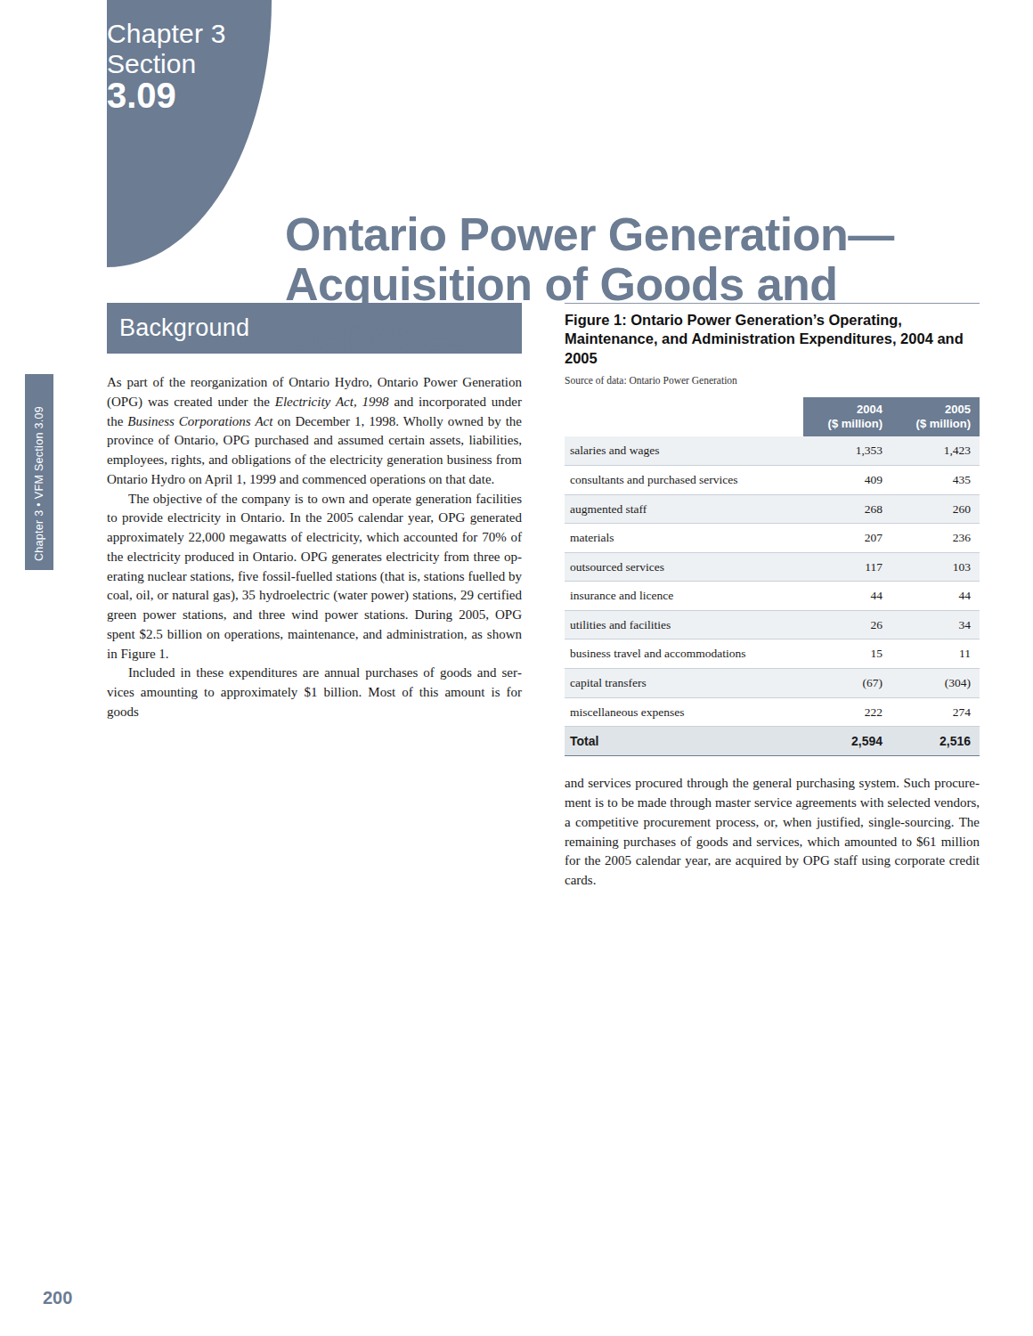Chapter 3
Section
3.09
Ontario Power Generation—Acquisition of Goods and Services
Chapter 3 • VFM Section 3.09
Background
As part of the reorganization of Ontario Hydro, Ontario Power Generation (OPG) was created under the Electricity Act, 1998 and incorporated under the Business Corporations Act on December 1, 1998. Wholly owned by the province of Ontario, OPG purchased and assumed certain assets, liabilities, employees, rights, and obligations of the electricity generation business from Ontario Hydro on April 1, 1999 and commenced operations on that date.
The objective of the company is to own and operate generation facilities to provide electricity in Ontario. In the 2005 calendar year, OPG generated approximately 22,000 megawatts of electricity, which accounted for 70% of the electricity produced in Ontario. OPG generates electricity from three operating nuclear stations, five fossil-fuelled stations (that is, stations fuelled by coal, oil, or natural gas), 35 hydroelectric (water power) stations, 29 certified green power stations, and three wind power stations. During 2005, OPG spent $2.5 billion on operations, maintenance, and administration, as shown in Figure 1.
Included in these expenditures are annual purchases of goods and services amounting to approximately $1 billion. Most of this amount is for goods
Figure 1: Ontario Power Generation’s Operating, Maintenance, and Administration Expenditures, 2004 and 2005
Source of data: Ontario Power Generation
| | 2004 ($ million) | 2005 ($ million) |
| --- | --- | --- |
| salaries and wages | 1,353 | 1,423 |
| consultants and purchased services | 409 | 435 |
| augmented staff | 268 | 260 |
| materials | 207 | 236 |
| outsourced services | 117 | 103 |
| insurance and licence | 44 | 44 |
| utilities and facilities | 26 | 34 |
| business travel and accommodations | 15 | 11 |
| capital transfers | (67) | (304) |
| miscellaneous expenses | 222 | 274 |
| Total | 2,594 | 2,516 |
and services procured through the general purchasing system. Such procurement is to be made through master service agreements with selected vendors, a competitive procurement process, or, when justified, single-sourcing. The remaining purchases of goods and services, which amounted to $61 million for the 2005 calendar year, are acquired by OPG staff using corporate credit cards.
200